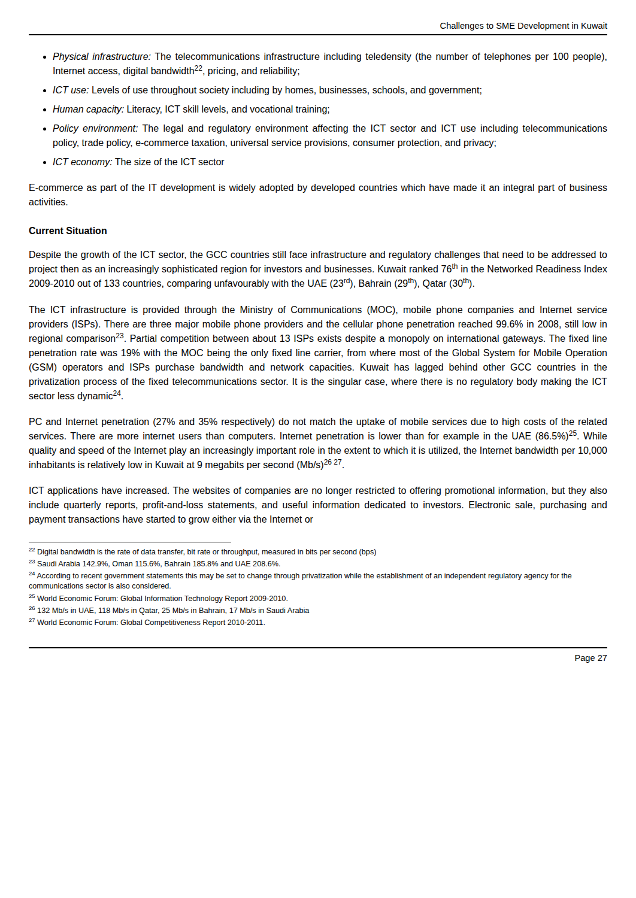Challenges to SME Development in Kuwait
Physical infrastructure: The telecommunications infrastructure including teledensity (the number of telephones per 100 people), Internet access, digital bandwidth22, pricing, and reliability;
ICT use: Levels of use throughout society including by homes, businesses, schools, and government;
Human capacity: Literacy, ICT skill levels, and vocational training;
Policy environment: The legal and regulatory environment affecting the ICT sector and ICT use including telecommunications policy, trade policy, e-commerce taxation, universal service provisions, consumer protection, and privacy;
ICT economy: The size of the ICT sector
E-commerce as part of the IT development is widely adopted by developed countries which have made it an integral part of business activities.
Current Situation
Despite the growth of the ICT sector, the GCC countries still face infrastructure and regulatory challenges that need to be addressed to project then as an increasingly sophisticated region for investors and businesses. Kuwait ranked 76th in the Networked Readiness Index 2009-2010 out of 133 countries, comparing unfavourably with the UAE (23rd), Bahrain (29th), Qatar (30th).
The ICT infrastructure is provided through the Ministry of Communications (MOC), mobile phone companies and Internet service providers (ISPs). There are three major mobile phone providers and the cellular phone penetration reached 99.6% in 2008, still low in regional comparison23. Partial competition between about 13 ISPs exists despite a monopoly on international gateways. The fixed line penetration rate was 19% with the MOC being the only fixed line carrier, from where most of the Global System for Mobile Operation (GSM) operators and ISPs purchase bandwidth and network capacities. Kuwait has lagged behind other GCC countries in the privatization process of the fixed telecommunications sector. It is the singular case, where there is no regulatory body making the ICT sector less dynamic24.
PC and Internet penetration (27% and 35% respectively) do not match the uptake of mobile services due to high costs of the related services. There are more internet users than computers. Internet penetration is lower than for example in the UAE (86.5%)25. While quality and speed of the Internet play an increasingly important role in the extent to which it is utilized, the Internet bandwidth per 10,000 inhabitants is relatively low in Kuwait at 9 megabits per second (Mb/s)26 27.
ICT applications have increased. The websites of companies are no longer restricted to offering promotional information, but they also include quarterly reports, profit-and-loss statements, and useful information dedicated to investors. Electronic sale, purchasing and payment transactions have started to grow either via the Internet or
22 Digital bandwidth is the rate of data transfer, bit rate or throughput, measured in bits per second (bps)
23 Saudi Arabia 142.9%, Oman 115.6%, Bahrain 185.8% and UAE 208.6%.
24 According to recent government statements this may be set to change through privatization while the establishment of an independent regulatory agency for the communications sector is also considered.
25 World Economic Forum: Global Information Technology Report 2009-2010.
26 132 Mb/s in UAE, 118 Mb/s in Qatar, 25 Mb/s in Bahrain, 17 Mb/s in Saudi Arabia
27 World Economic Forum: Global Competitiveness Report 2010-2011.
Page 27